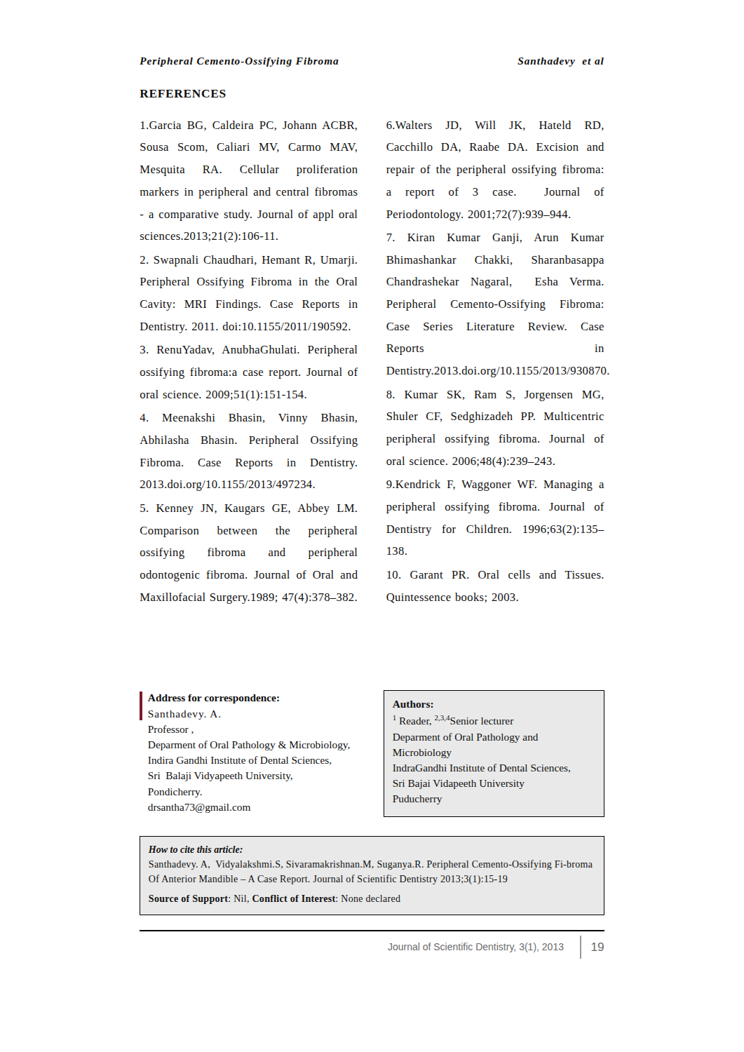Peripheral Cemento-Ossifying Fibroma
Santhadevy et al
REFERENCES
1.Garcia BG, Caldeira PC, Johann ACBR, Sousa Scom, Caliari MV, Carmo MAV, Mesquita RA. Cellular proliferation markers in peripheral and central fibromas - a comparative study. Journal of appl oral sciences.2013;21(2):106-11.
2. Swapnali Chaudhari, Hemant R, Umarji. Peripheral Ossifying Fibroma in the Oral Cavity: MRI Findings. Case Reports in Dentistry. 2011. doi:10.1155/2011/190592.
3. RenuYadav, AnubhaGhulati. Peripheral ossifying fibroma:a case report. Journal of oral science. 2009;51(1):151-154.
4. Meenakshi Bhasin, Vinny Bhasin, Abhilasha Bhasin. Peripheral Ossifying Fibroma. Case Reports in Dentistry. 2013.doi.org/10.1155/2013/497234.
5. Kenney JN, Kaugars GE, Abbey LM. Comparison between the peripheral ossifying fibroma and peripheral odontogenic fibroma. Journal of Oral and Maxillofacial Surgery.1989; 47(4):378–382.
6.Walters JD, Will JK, Hateld RD, Cacchillo DA, Raabe DA. Excision and repair of the peripheral ossifying fibroma: a report of 3 case. Journal of Periodontology. 2001;72(7):939–944.
7. Kiran Kumar Ganji, Arun Kumar Bhimashankar Chakki, Sharanbasappa Chandrashekar Nagaral, Esha Verma. Peripheral Cemento-Ossifying Fibroma: Case Series Literature Review. Case Reports in Dentistry.2013.doi.org/10.1155/2013/930870.
8. Kumar SK, Ram S, Jorgensen MG, Shuler CF, Sedghizadeh PP. Multicentric peripheral ossifying fibroma. Journal of oral science. 2006;48(4):239–243.
9.Kendrick F, Waggoner WF. Managing a peripheral ossifying fibroma. Journal of Dentistry for Children. 1996;63(2):135–138.
10. Garant PR. Oral cells and Tissues. Quintessence books; 2003.
Address for correspondence:
Santhadevy. A.
Professor ,
Deparment of Oral Pathology & Microbiology,
Indira Gandhi Institute of Dental Sciences,
Sri Balaji Vidyapeeth University,
Pondicherry.
drsantha73@gmail.com
Authors:
1 Reader, 2,3,4Senior lecturer
Deparment of Oral Pathology and Microbiology
IndraGandhi Institute of Dental Sciences,
Sri Bajai Vidapeeth University
Puducherry
How to cite this article:
Santhadevy. A, Vidyalakshmi.S, Sivaramakrishnan.M, Suganya.R. Peripheral Cemento-Ossifying Fi-broma Of Anterior Mandible – A Case Report. Journal of Scientific Dentistry 2013;3(1):15-19
Source of Support: Nil, Conflict of Interest: None declared
Journal of Scientific Dentistry, 3(1), 2013 19